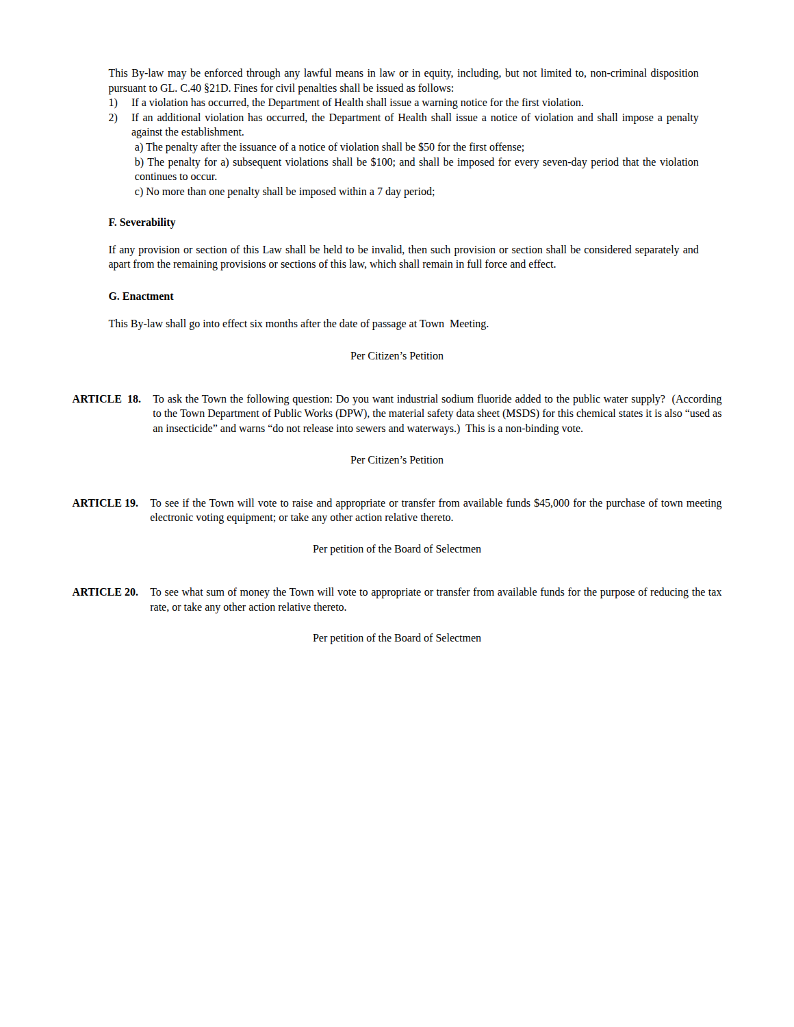This By-law may be enforced through any lawful means in law or in equity, including, but not limited to, non-criminal disposition pursuant to GL. C.40 §21D. Fines for civil penalties shall be issued as follows:
1) If a violation has occurred, the Department of Health shall issue a warning notice for the first violation.
2) If an additional violation has occurred, the Department of Health shall issue a notice of violation and shall impose a penalty against the establishment.
a) The penalty after the issuance of a notice of violation shall be $50 for the first offense;
b) The penalty for a) subsequent violations shall be $100; and shall be imposed for every seven-day period that the violation continues to occur.
c) No more than one penalty shall be imposed within a 7 day period;
F. Severability
If any provision or section of this Law shall be held to be invalid, then such provision or section shall be considered separately and apart from the remaining provisions or sections of this law, which shall remain in full force and effect.
G. Enactment
This By-law shall go into effect six months after the date of passage at Town Meeting.
Per Citizen’s Petition
ARTICLE 18.
To ask the Town the following question: Do you want industrial sodium fluoride added to the public water supply? (According to the Town Department of Public Works (DPW), the material safety data sheet (MSDS) for this chemical states it is also “used as an insecticide” and warns “do not release into sewers and waterways.) This is a non-binding vote.
Per Citizen’s Petition
ARTICLE 19.
To see if the Town will vote to raise and appropriate or transfer from available funds $45,000 for the purchase of town meeting electronic voting equipment; or take any other action relative thereto.
Per petition of the Board of Selectmen
ARTICLE 20.
To see what sum of money the Town will vote to appropriate or transfer from available funds for the purpose of reducing the tax rate, or take any other action relative thereto.
Per petition of the Board of Selectmen